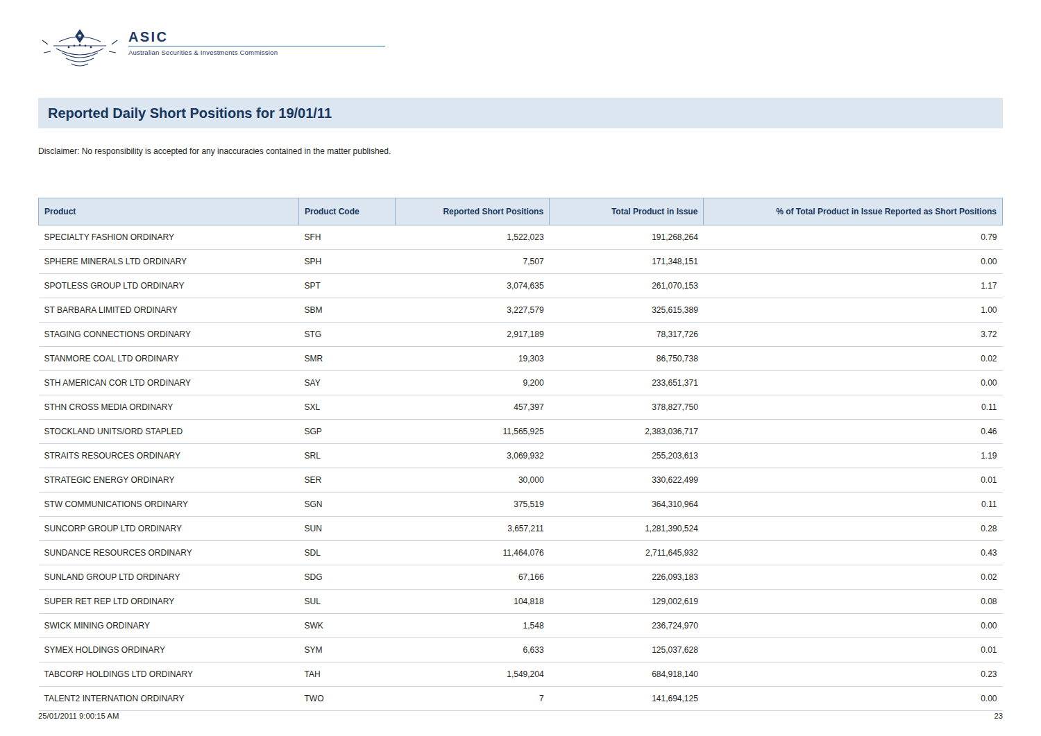ASIC
Australian Securities & Investments Commission
Reported Daily Short Positions for 19/01/11
Disclaimer: No responsibility is accepted for any inaccuracies contained in the matter published.
| Product | Product Code | Reported Short Positions | Total Product in Issue | % of Total Product in Issue Reported as Short Positions |
| --- | --- | --- | --- | --- |
| SPECIALTY FASHION ORDINARY | SFH | 1,522,023 | 191,268,264 | 0.79 |
| SPHERE MINERALS LTD ORDINARY | SPH | 7,507 | 171,348,151 | 0.00 |
| SPOTLESS GROUP LTD ORDINARY | SPT | 3,074,635 | 261,070,153 | 1.17 |
| ST BARBARA LIMITED ORDINARY | SBM | 3,227,579 | 325,615,389 | 1.00 |
| STAGING CONNECTIONS ORDINARY | STG | 2,917,189 | 78,317,726 | 3.72 |
| STANMORE COAL LTD ORDINARY | SMR | 19,303 | 86,750,738 | 0.02 |
| STH AMERICAN COR LTD ORDINARY | SAY | 9,200 | 233,651,371 | 0.00 |
| STHN CROSS MEDIA ORDINARY | SXL | 457,397 | 378,827,750 | 0.11 |
| STOCKLAND UNITS/ORD STAPLED | SGP | 11,565,925 | 2,383,036,717 | 0.46 |
| STRAITS RESOURCES ORDINARY | SRL | 3,069,932 | 255,203,613 | 1.19 |
| STRATEGIC ENERGY ORDINARY | SER | 30,000 | 330,622,499 | 0.01 |
| STW COMMUNICATIONS ORDINARY | SGN | 375,519 | 364,310,964 | 0.11 |
| SUNCORP GROUP LTD ORDINARY | SUN | 3,657,211 | 1,281,390,524 | 0.28 |
| SUNDANCE RESOURCES ORDINARY | SDL | 11,464,076 | 2,711,645,932 | 0.43 |
| SUNLAND GROUP LTD ORDINARY | SDG | 67,166 | 226,093,183 | 0.02 |
| SUPER RET REP LTD ORDINARY | SUL | 104,818 | 129,002,619 | 0.08 |
| SWICK MINING ORDINARY | SWK | 1,548 | 236,724,970 | 0.00 |
| SYMEX HOLDINGS ORDINARY | SYM | 6,633 | 125,037,628 | 0.01 |
| TABCORP HOLDINGS LTD ORDINARY | TAH | 1,549,204 | 684,918,140 | 0.23 |
| TALENT2 INTERNATION ORDINARY | TWO | 7 | 141,694,125 | 0.00 |
25/01/2011 9:00:15 AM 23